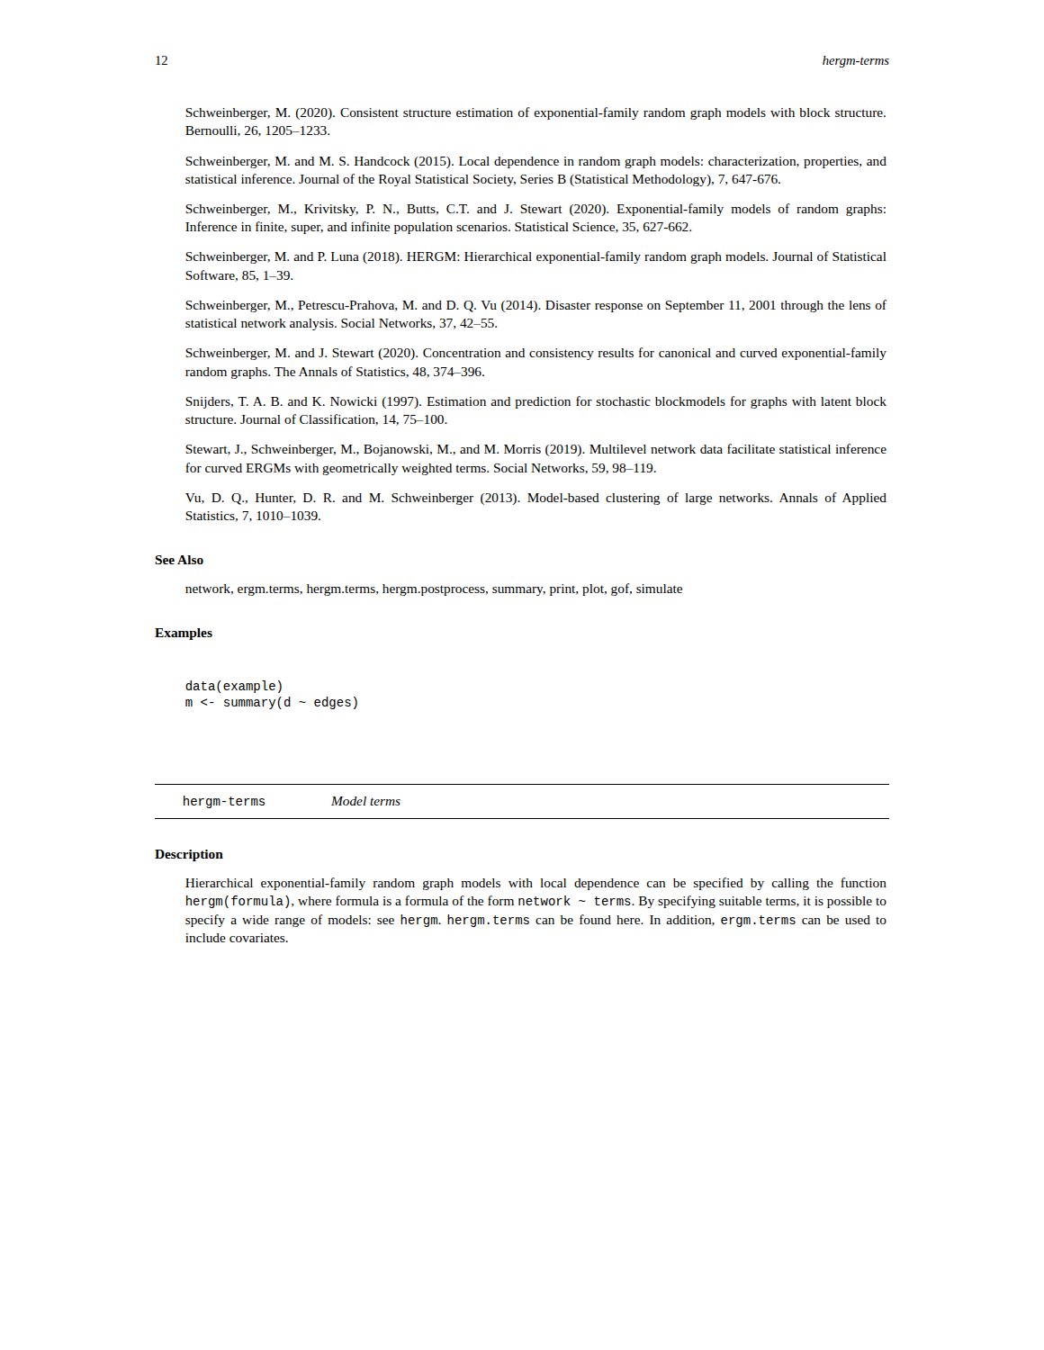12 hergm-terms
Schweinberger, M. (2020). Consistent structure estimation of exponential-family random graph models with block structure. Bernoulli, 26, 1205–1233.
Schweinberger, M. and M. S. Handcock (2015). Local dependence in random graph models: characterization, properties, and statistical inference. Journal of the Royal Statistical Society, Series B (Statistical Methodology), 7, 647-676.
Schweinberger, M., Krivitsky, P. N., Butts, C.T. and J. Stewart (2020). Exponential-family models of random graphs: Inference in finite, super, and infinite population scenarios. Statistical Science, 35, 627-662.
Schweinberger, M. and P. Luna (2018). HERGM: Hierarchical exponential-family random graph models. Journal of Statistical Software, 85, 1–39.
Schweinberger, M., Petrescu-Prahova, M. and D. Q. Vu (2014). Disaster response on September 11, 2001 through the lens of statistical network analysis. Social Networks, 37, 42–55.
Schweinberger, M. and J. Stewart (2020). Concentration and consistency results for canonical and curved exponential-family random graphs. The Annals of Statistics, 48, 374–396.
Snijders, T. A. B. and K. Nowicki (1997). Estimation and prediction for stochastic blockmodels for graphs with latent block structure. Journal of Classification, 14, 75–100.
Stewart, J., Schweinberger, M., Bojanowski, M., and M. Morris (2019). Multilevel network data facilitate statistical inference for curved ERGMs with geometrically weighted terms. Social Networks, 59, 98–119.
Vu, D. Q., Hunter, D. R. and M. Schweinberger (2013). Model-based clustering of large networks. Annals of Applied Statistics, 7, 1010–1039.
See Also
network, ergm.terms, hergm.terms, hergm.postprocess, summary, print, plot, gof, simulate
Examples
data(example)
m <- summary(d ~ edges)
hergm-terms Model terms
Description
Hierarchical exponential-family random graph models with local dependence can be specified by calling the function hergm(formula), where formula is a formula of the form network ~ terms. By specifying suitable terms, it is possible to specify a wide range of models: see hergm. hergm.terms can be found here. In addition, ergm.terms can be used to include covariates.